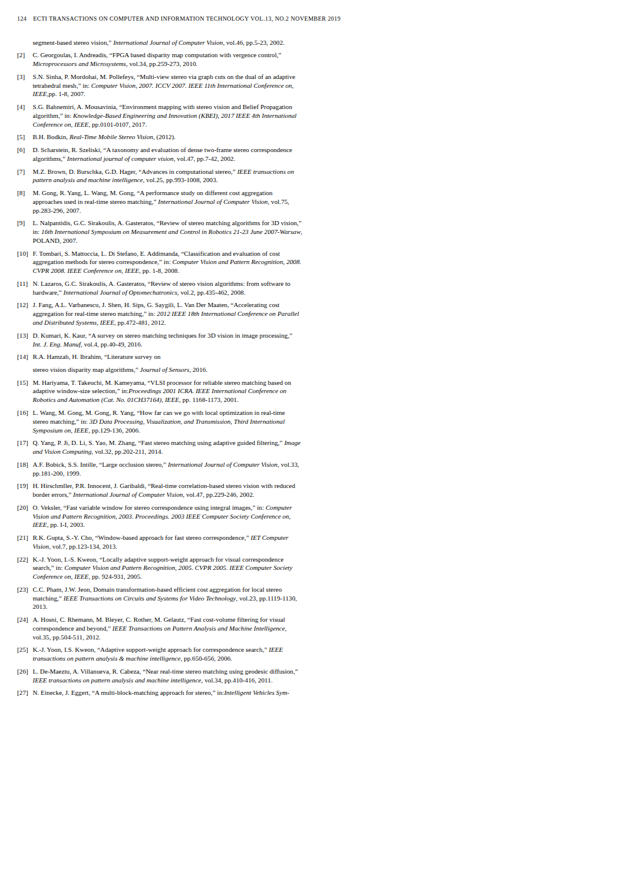124 ECTI Transactions on Computer and Information Technology Vol.13, No.2 November 2019
segment-based stereo vision,” International Journal of Computer Vision, vol.46, pp.5-23, 2002.
[2] C. Georgoulas, I. Andreadis, “FPGA based disparity map computation with vergence control,” Microprocessors and Microsystems, vol.34, pp.259-273, 2010.
[3] S.N. Sinha, P. Mordohai, M. Pollefeys, “Multi-view stereo via graph cuts on the dual of an adaptive tetrahedral mesh,” in: Computer Vision, 2007. ICCV 2007. IEEE 11th International Conference on, IEEE,pp. 1-8, 2007.
[4] S.G. Bahnemiri, A. Mousavinia, “Environment mapping with stereo vision and Belief Propagation algorithm,” in: Knowledge-Based Engineering and Innovation (KBEI), 2017 IEEE 4th International Conference on, IEEE, pp.0101-0107, 2017.
[5] B.H. Bodkin, Real-Time Mobile Stereo Vision, (2012).
[6] D. Scharstein, R. Szeliski, “A taxonomy and evaluation of dense two-frame stereo correspondence algorithms,” International journal of computer vision, vol.47, pp.7-42, 2002.
[7] M.Z. Brown, D. Burschka, G.D. Hager, “Advances in computational stereo,” IEEE transactions on pattern analysis and machine intelligence, vol.25, pp.993-1008, 2003.
[8] M. Gong, R. Yang, L. Wang, M. Gong, “A performance study on different cost aggregation approaches used in real-time stereo matching,” International Journal of Computer Vision, vol.75, pp.283-296, 2007.
[9] L. Nalpantidis, G.C. Sirakoulis, A. Gasteratos, “Review of stereo matching algorithms for 3D vision,” in: 16th International Symposium on Measurement and Control in Robotics 21-23 June 2007-Warsaw, POLAND, 2007.
[10] F. Tombari, S. Mattoccia, L. Di Stefano, E. Addimanda, “Classification and evaluation of cost aggregation methods for stereo correspondence,” in: Computer Vision and Pattern Recognition, 2008. CVPR 2008. IEEE Conference on, IEEE, pp. 1-8, 2008.
[11] N. Lazaros, G.C. Sirakoulis, A. Gasteratos, “Review of stereo vision algorithms: from software to hardware,” International Journal of Optomechatronics, vol.2, pp.435-462, 2008.
[12] J. Fang, A.L. Varbanescu, J. Shen, H. Sips, G. Saygili, L. Van Der Maaten, “Accelerating cost aggregation for real-time stereo matching,” in: 2012 IEEE 18th International Conference on Parallel and Distributed Systems, IEEE, pp.472-481, 2012.
[13] D. Kumari, K. Kaur, “A survey on stereo matching techniques for 3D vision in image processing,” Int. J. Eng. Manuf, vol.4, pp.40-49, 2016.
[14] R.A. Hamzah, H. Ibrahim, “Literature survey on
stereo vision disparity map algorithms,” Journal of Sensors, 2016.
[15] M. Hariyama, T. Takeuchi, M. Kameyama, “VLSI processor for reliable stereo matching based on adaptive window-size selection,” in:Proceedings 2001 ICRA. IEEE International Conference on Robotics and Automation (Cat. No. 01CH37164), IEEE, pp. 1168-1173, 2001.
[16] L. Wang, M. Gong, M. Gong, R. Yang, “How far can we go with local optimization in real-time stereo matching,” in: 3D Data Processing, Visualization, and Transmission, Third International Symposium on, IEEE, pp.129-136, 2006.
[17] Q. Yang, P. Ji, D. Li, S. Yao, M. Zhang, “Fast stereo matching using adaptive guided filtering,” Image and Vision Computing, vol.32, pp.202-211, 2014.
[18] A.F. Bobick, S.S. Intille, “Large occlusion stereo,” International Journal of Computer Vision, vol.33, pp.181-200, 1999.
[19] H. Hirschmller, P.R. Innocent, J. Garibaldi, “Real-time correlation-based stereo vision with reduced border errors,” International Journal of Computer Vision, vol.47, pp.229-246, 2002.
[20] O. Veksler, “Fast variable window for stereo correspondence using integral images,” in: Computer Vision and Pattern Recognition, 2003. Proceedings. 2003 IEEE Computer Society Conference on, IEEE, pp. I-I, 2003.
[21] R.K. Gupta, S.-Y. Cho, “Window-based approach for fast stereo correspondence,” IET Computer Vision, vol.7, pp.123-134, 2013.
[22] K.-J. Yoon, I.-S. Kweon, “Locally adaptive support-weight approach for visual correspondence search,” in: Computer Vision and Pattern Recognition, 2005. CVPR 2005. IEEE Computer Society Conference on, IEEE, pp. 924-931, 2005.
[23] C.C. Pham, J.W. Jeon, Domain transformation-based efficient cost aggregation for local stereo matching,” IEEE Transactions on Circuits and Systems for Video Technology, vol.23, pp.1119-1130, 2013.
[24] A. Hosni, C. Rhemann, M. Bleyer, C. Rother, M. Gelautz, “Fast cost-volume filtering for visual correspondence and beyond,” IEEE Transactions on Pattern Analysis and Machine Intelligence, vol.35, pp.504-511, 2012.
[25] K.-J. Yoon, I.S. Kweon, “Adaptive support-weight approach for correspondence search,” IEEE transactions on pattern analysis & machine intelligence, pp.650-656, 2006.
[26] L. De-Maeztu, A. Villanueva, R. Cabeza, “Near real-time stereo matching using geodesic diffusion,” IEEE transactions on pattern analysis and machine intelligence, vol.34, pp.410-416, 2011.
[27] N. Einecke, J. Eggert, “A multi-block-matching approach for stereo,” in:Intelligent Vehicles Sym-